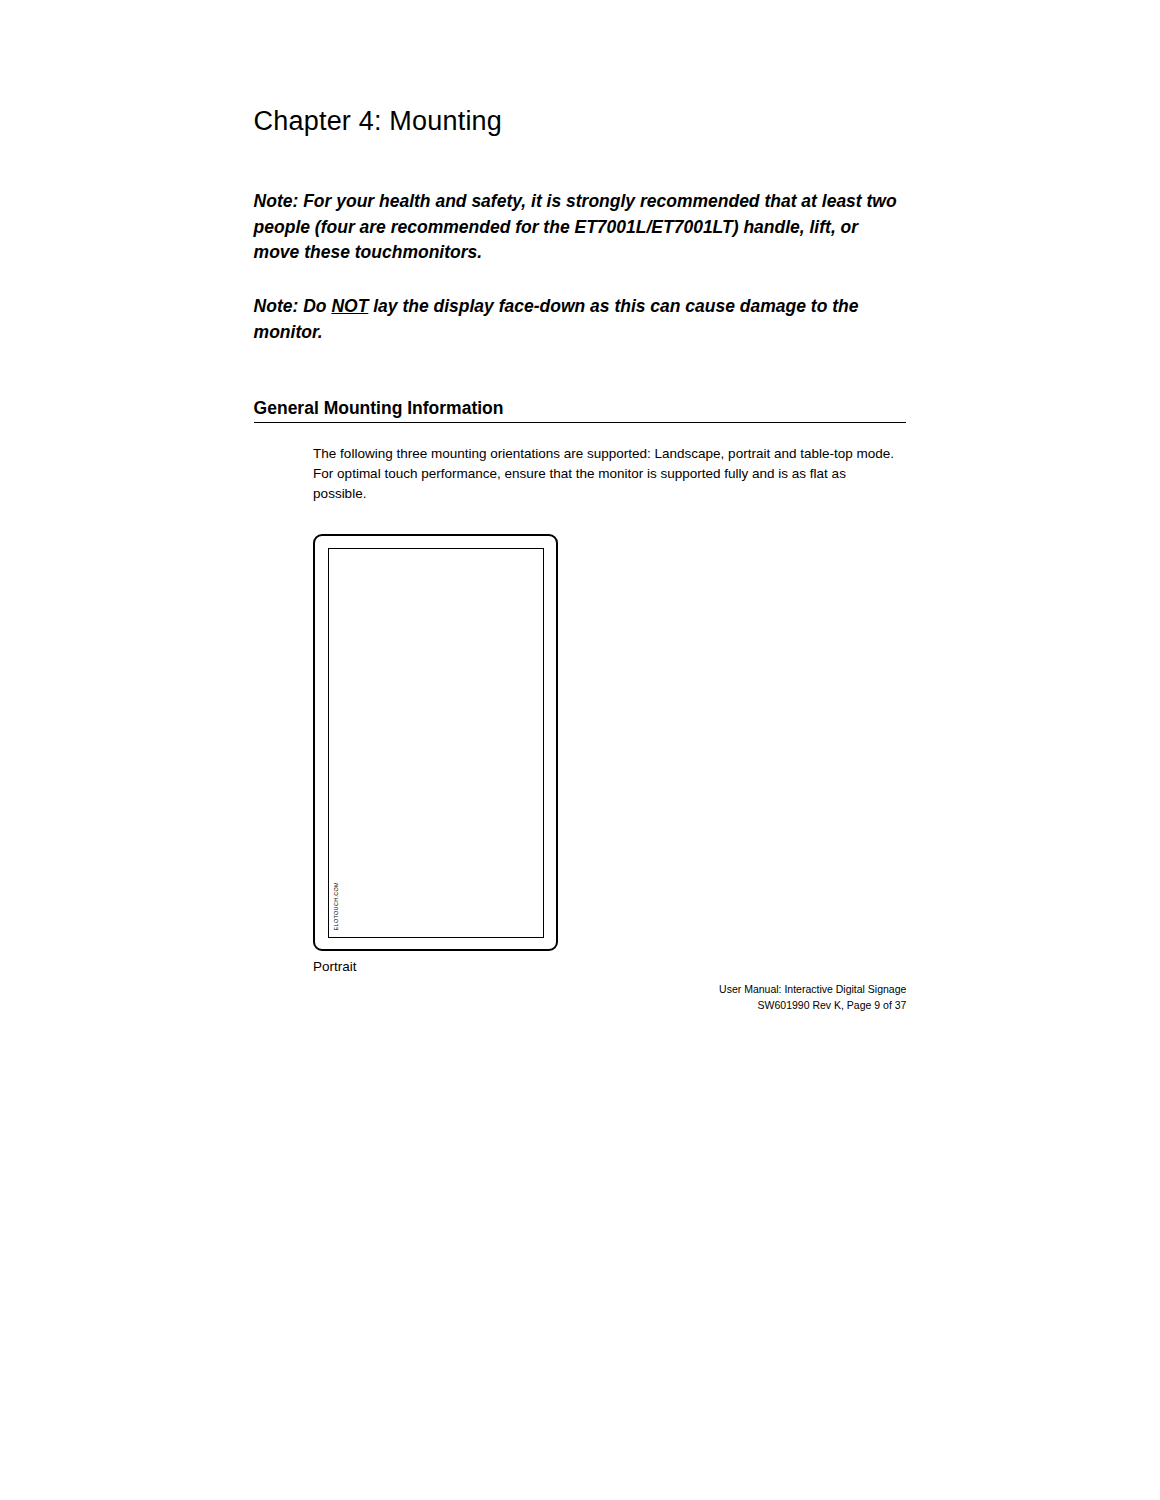Chapter 4: Mounting
Note: For your health and safety, it is strongly recommended that at least two people (four are recommended for the ET7001L/ET7001LT) handle, lift, or move these touchmonitors.
Note: Do NOT lay the display face-down as this can cause damage to the monitor.
General Mounting Information
The following three mounting orientations are supported: Landscape, portrait and table-top mode. For optimal touch performance, ensure that the monitor is supported fully and is as flat as possible.
ELOTOUCH.COM
Portrait
User Manual: Interactive Digital Signage
SW601990 Rev K, Page 9 of 37